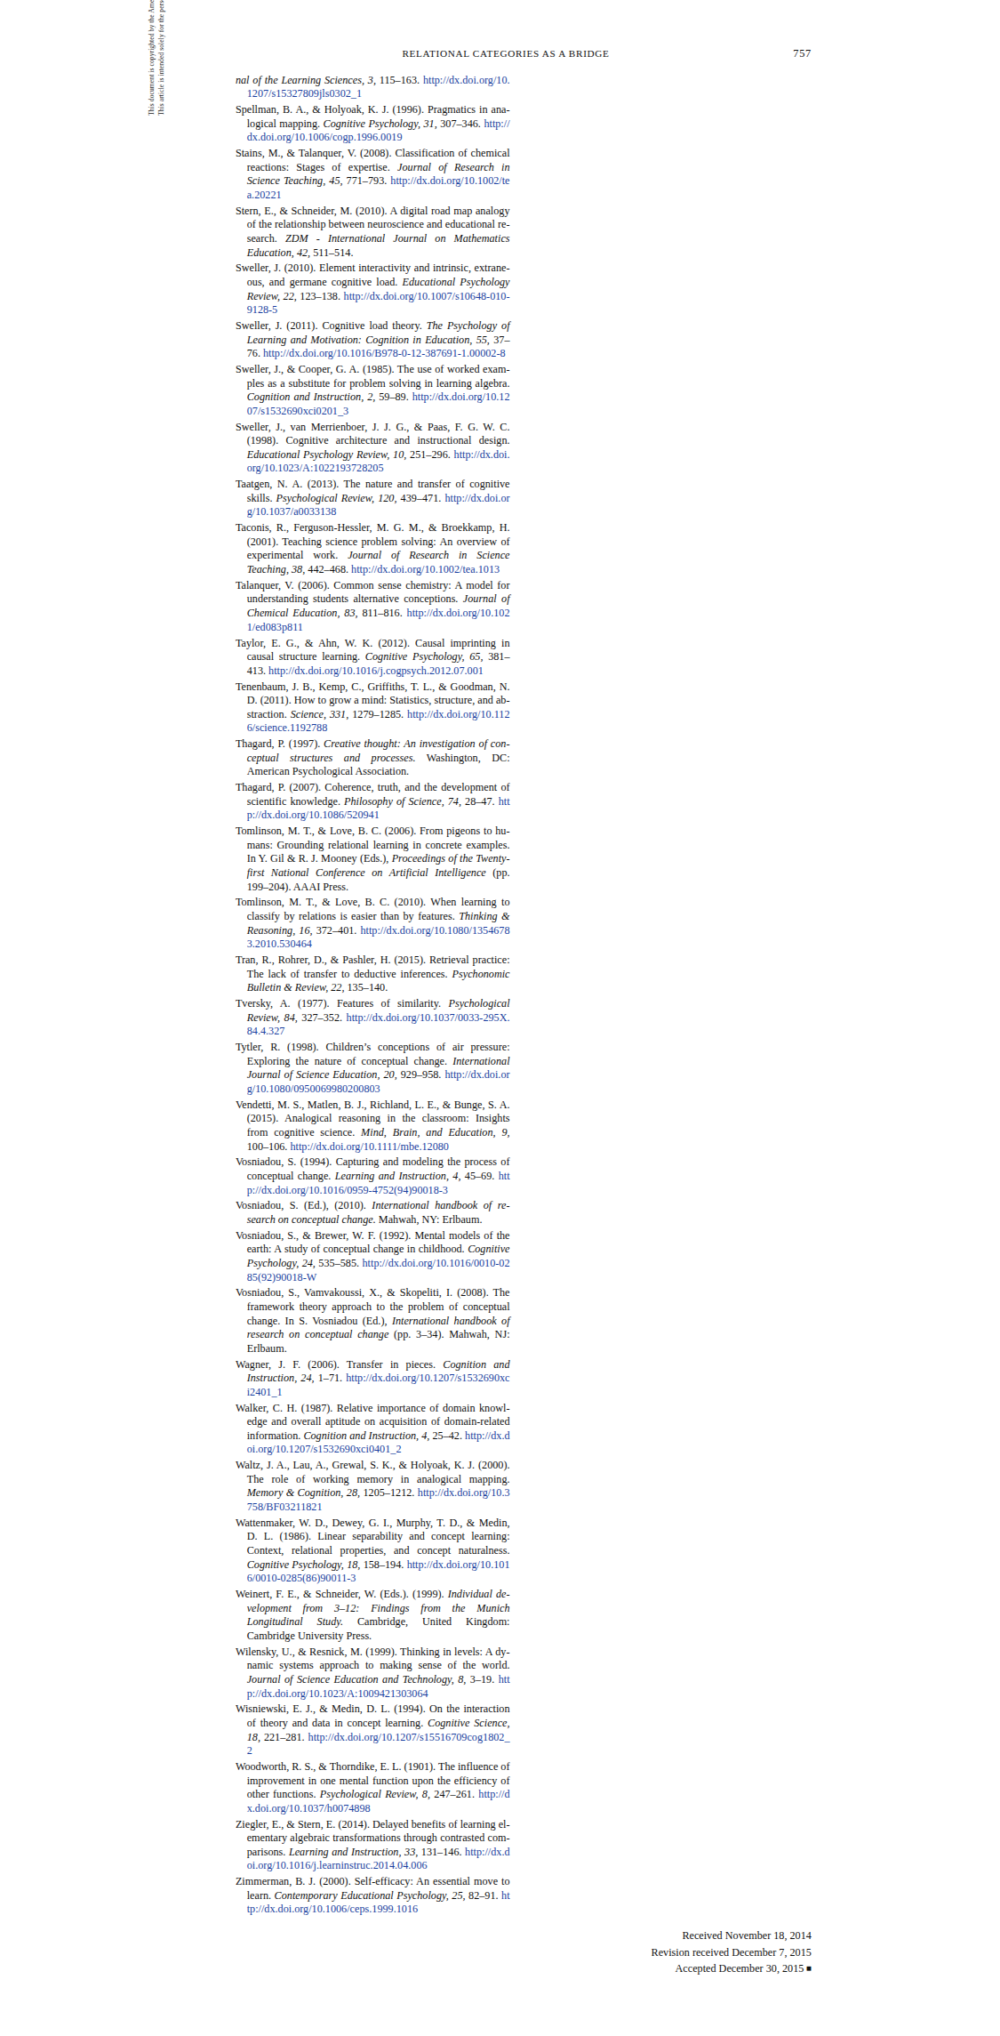This document is copyrighted by the American Psychological Association or one of its allied publishers.
This article is intended solely for the personal use of the individual user and is not to be disseminated broadly.
Relational Categories as a Bridge
757
nal of the Learning Sciences, 3, 115–163. http://dx.doi.org/10.1207/s15327809jls0302_1
Spellman, B. A., & Holyoak, K. J. (1996). Pragmatics in analogical mapping. Cognitive Psychology, 31, 307–346. http://dx.doi.org/10.1006/cogp.1996.0019
Stains, M., & Talanquer, V. (2008). Classification of chemical reactions: Stages of expertise. Journal of Research in Science Teaching, 45, 771–793. http://dx.doi.org/10.1002/tea.20221
Stern, E., & Schneider, M. (2010). A digital road map analogy of the relationship between neuroscience and educational research. ZDM - International Journal on Mathematics Education, 42, 511–514.
Sweller, J. (2010). Element interactivity and intrinsic, extraneous, and germane cognitive load. Educational Psychology Review, 22, 123–138. http://dx.doi.org/10.1007/s10648-010-9128-5
Sweller, J. (2011). Cognitive load theory. The Psychology of Learning and Motivation: Cognition in Education, 55, 37–76. http://dx.doi.org/10.1016/B978-0-12-387691-1.00002-8
Sweller, J., & Cooper, G. A. (1985). The use of worked examples as a substitute for problem solving in learning algebra. Cognition and Instruction, 2, 59–89. http://dx.doi.org/10.1207/s1532690xci0201_3
Sweller, J., van Merrienboer, J. J. G., & Paas, F. G. W. C. (1998). Cognitive architecture and instructional design. Educational Psychology Review, 10, 251–296. http://dx.doi.org/10.1023/A:1022193728205
Taatgen, N. A. (2013). The nature and transfer of cognitive skills. Psychological Review, 120, 439–471. http://dx.doi.org/10.1037/a0033138
Taconis, R., Ferguson-Hessler, M. G. M., & Broekkamp, H. (2001). Teaching science problem solving: An overview of experimental work. Journal of Research in Science Teaching, 38, 442–468. http://dx.doi.org/10.1002/tea.1013
Talanquer, V. (2006). Common sense chemistry: A model for understanding students alternative conceptions. Journal of Chemical Education, 83, 811–816. http://dx.doi.org/10.1021/ed083p811
Taylor, E. G., & Ahn, W. K. (2012). Causal imprinting in causal structure learning. Cognitive Psychology, 65, 381–413. http://dx.doi.org/10.1016/j.cogpsych.2012.07.001
Tenenbaum, J. B., Kemp, C., Griffiths, T. L., & Goodman, N. D. (2011). How to grow a mind: Statistics, structure, and abstraction. Science, 331, 1279–1285. http://dx.doi.org/10.1126/science.1192788
Thagard, P. (1997). Creative thought: An investigation of conceptual structures and processes. Washington, DC: American Psychological Association.
Thagard, P. (2007). Coherence, truth, and the development of scientific knowledge. Philosophy of Science, 74, 28–47. http://dx.doi.org/10.1086/520941
Tomlinson, M. T., & Love, B. C. (2006). From pigeons to humans: Grounding relational learning in concrete examples. In Y. Gil & R. J. Mooney (Eds.), Proceedings of the Twenty-first National Conference on Artificial Intelligence (pp. 199–204). AAAI Press.
Tomlinson, M. T., & Love, B. C. (2010). When learning to classify by relations is easier than by features. Thinking & Reasoning, 16, 372–401. http://dx.doi.org/10.1080/13546783.2010.530464
Tran, R., Rohrer, D., & Pashler, H. (2015). Retrieval practice: The lack of transfer to deductive inferences. Psychonomic Bulletin & Review, 22, 135–140.
Tversky, A. (1977). Features of similarity. Psychological Review, 84, 327–352. http://dx.doi.org/10.1037/0033-295X.84.4.327
Tytler, R. (1998). Children’s conceptions of air pressure: Exploring the nature of conceptual change. International Journal of Science Education, 20, 929–958. http://dx.doi.org/10.1080/0950069980200803
Vendetti, M. S., Matlen, B. J., Richland, L. E., & Bunge, S. A. (2015). Analogical reasoning in the classroom: Insights from cognitive science. Mind, Brain, and Education, 9, 100–106. http://dx.doi.org/10.1111/mbe.12080
Vosniadou, S. (1994). Capturing and modeling the process of conceptual change. Learning and Instruction, 4, 45–69. http://dx.doi.org/10.1016/0959-4752(94)90018-3
Vosniadou, S. (Ed.), (2010). International handbook of research on conceptual change. Mahwah, NY: Erlbaum.
Vosniadou, S., & Brewer, W. F. (1992). Mental models of the earth: A study of conceptual change in childhood. Cognitive Psychology, 24, 535–585. http://dx.doi.org/10.1016/0010-0285(92)90018-W
Vosniadou, S., Vamvakoussi, X., & Skopeliti, I. (2008). The framework theory approach to the problem of conceptual change. In S. Vosniadou (Ed.), International handbook of research on conceptual change (pp. 3–34). Mahwah, NJ: Erlbaum.
Wagner, J. F. (2006). Transfer in pieces. Cognition and Instruction, 24, 1–71. http://dx.doi.org/10.1207/s1532690xci2401_1
Walker, C. H. (1987). Relative importance of domain knowledge and overall aptitude on acquisition of domain-related information. Cognition and Instruction, 4, 25–42. http://dx.doi.org/10.1207/s1532690xci0401_2
Waltz, J. A., Lau, A., Grewal, S. K., & Holyoak, K. J. (2000). The role of working memory in analogical mapping. Memory & Cognition, 28, 1205–1212. http://dx.doi.org/10.3758/BF03211821
Wattenmaker, W. D., Dewey, G. I., Murphy, T. D., & Medin, D. L. (1986). Linear separability and concept learning: Context, relational properties, and concept naturalness. Cognitive Psychology, 18, 158–194. http://dx.doi.org/10.1016/0010-0285(86)90011-3
Weinert, F. E., & Schneider, W. (Eds.). (1999). Individual development from 3–12: Findings from the Munich Longitudinal Study. Cambridge, United Kingdom: Cambridge University Press.
Wilensky, U., & Resnick, M. (1999). Thinking in levels: A dynamic systems approach to making sense of the world. Journal of Science Education and Technology, 8, 3–19. http://dx.doi.org/10.1023/A:1009421303064
Wisniewski, E. J., & Medin, D. L. (1994). On the interaction of theory and data in concept learning. Cognitive Science, 18, 221–281. http://dx.doi.org/10.1207/s15516709cog1802_2
Woodworth, R. S., & Thorndike, E. L. (1901). The influence of improvement in one mental function upon the efficiency of other functions. Psychological Review, 8, 247–261. http://dx.doi.org/10.1037/h0074898
Ziegler, E., & Stern, E. (2014). Delayed benefits of learning elementary algebraic transformations through contrasted comparisons. Learning and Instruction, 33, 131–146. http://dx.doi.org/10.1016/j.learninstruc.2014.04.006
Zimmerman, B. J. (2000). Self-efficacy: An essential move to learn. Contemporary Educational Psychology, 25, 82–91. http://dx.doi.org/10.1006/ceps.1999.1016
Received November 18, 2014
Revision received December 7, 2015
Accepted December 30, 2015